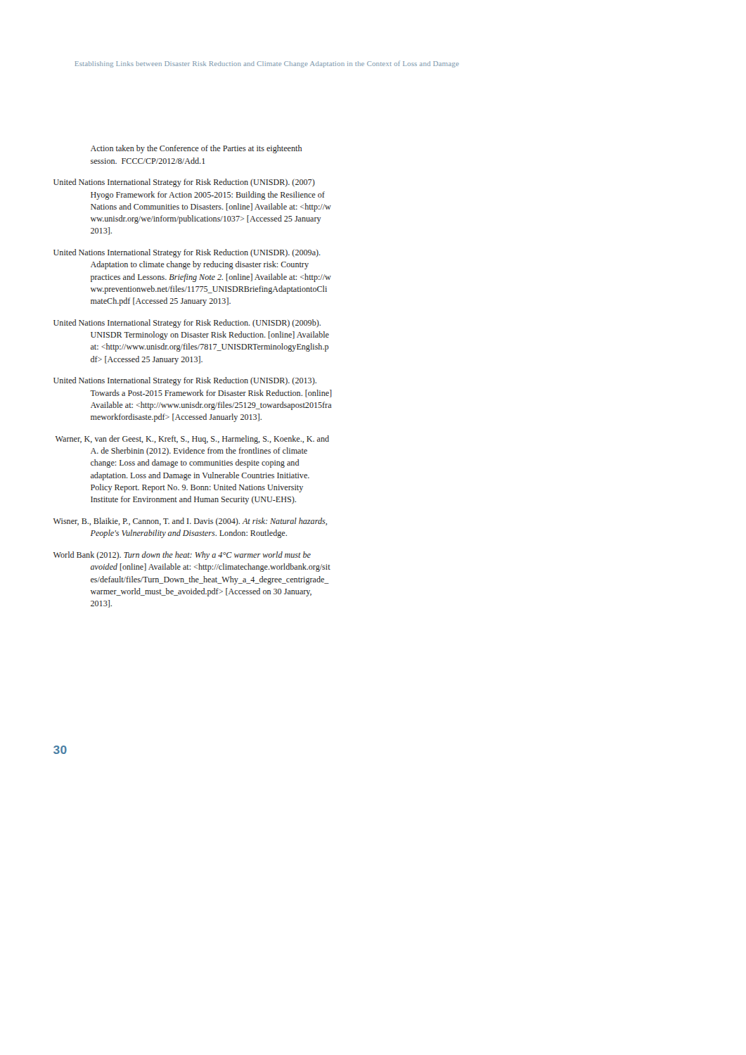Establishing Links between Disaster Risk Reduction and Climate Change Adaptation in the Context of Loss and Damage
Action taken by the Conference of the Parties at its eighteenth session. FCCC/CP/2012/8/Add.1
United Nations International Strategy for Risk Reduction (UNISDR). (2007) Hyogo Framework for Action 2005-2015: Building the Resilience of Nations and Communities to Disasters. [online] Available at: <http://www.unisdr.org/we/inform/publications/1037> [Accessed 25 January 2013].
United Nations International Strategy for Risk Reduction (UNISDR). (2009a). Adaptation to climate change by reducing disaster risk: Country practices and Lessons. Briefing Note 2. [online] Available at: <http://www.preventionweb.net/files/11775_UNISDRBriefingAdaptationtoClimateCh.pdf [Accessed 25 January 2013].
United Nations International Strategy for Risk Reduction. (UNISDR) (2009b). UNISDR Terminology on Disaster Risk Reduction. [online] Available at: <http://www.unisdr.org/files/7817_UNISDRTerminologyEnglish.pdf> [Accessed 25 January 2013].
United Nations International Strategy for Risk Reduction (UNISDR). (2013). Towards a Post-2015 Framework for Disaster Risk Reduction. [online] Available at: <http://www.unisdr.org/files/25129_towardsapost2015frameworkfordisaste.pdf> [Accessed Januarly 2013].
Warner, K, van der Geest, K., Kreft, S., Huq, S., Harmeling, S., Koenke., K. and A. de Sherbinin (2012). Evidence from the frontlines of climate change: Loss and damage to communities despite coping and adaptation. Loss and Damage in Vulnerable Countries Initiative. Policy Report. Report No. 9. Bonn: United Nations University Institute for Environment and Human Security (UNU-EHS).
Wisner, B., Blaikie, P., Cannon, T. and I. Davis (2004). At risk: Natural hazards, People's Vulnerability and Disasters. London: Routledge.
World Bank (2012). Turn down the heat: Why a 4°C warmer world must be avoided [online] Available at: <http://climatechange.worldbank.org/sites/default/files/Turn_Down_the_heat_Why_a_4_degree_centrigrade_warmer_world_must_be_avoided.pdf> [Accessed on 30 January, 2013].
30